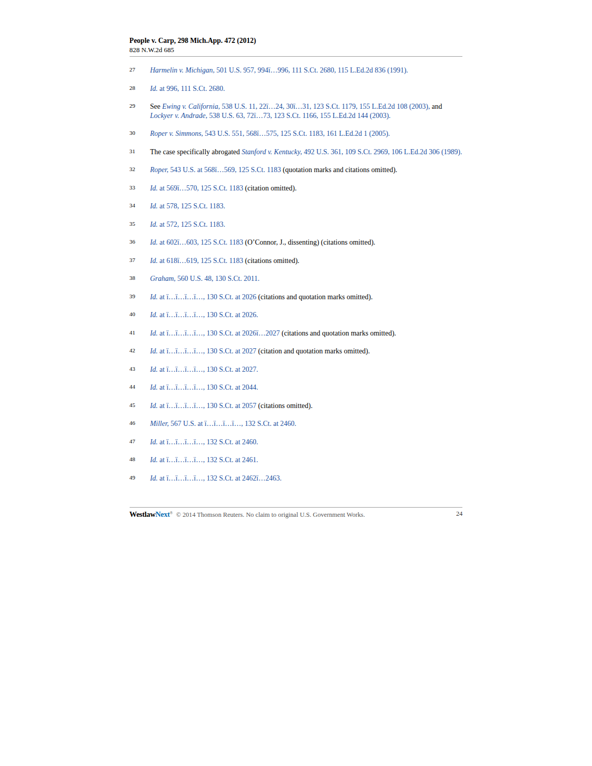People v. Carp, 298 Mich.App. 472 (2012)
828 N.W.2d 685
| 27 | Harmelin v. Michigan, 501 U.S. 957, 994ï…996, 111 S.Ct. 2680, 115 L.Ed.2d 836 (1991). |
| 28 | Id. at 996, 111 S.Ct. 2680. |
| 29 | See Ewing v. California, 538 U.S. 11, 22ï…24, 30ï…31, 123 S.Ct. 1179, 155 L.Ed.2d 108 (2003), and Lockyer v. Andrade, 538 U.S. 63, 72ï…73, 123 S.Ct. 1166, 155 L.Ed.2d 144 (2003). |
| 30 | Roper v. Simmons, 543 U.S. 551, 568ï…575, 125 S.Ct. 1183, 161 L.Ed.2d 1 (2005). |
| 31 | The case specifically abrogated Stanford v. Kentucky, 492 U.S. 361, 109 S.Ct. 2969, 106 L.Ed.2d 306 (1989). |
| 32 | Roper, 543 U.S. at 568ï…569, 125 S.Ct. 1183 (quotation marks and citations omitted). |
| 33 | Id. at 569ï…570, 125 S.Ct. 1183 (citation omitted). |
| 34 | Id. at 578, 125 S.Ct. 1183. |
| 35 | Id. at 572, 125 S.Ct. 1183. |
| 36 | Id. at 602ï…603, 125 S.Ct. 1183 (O’Connor, J., dissenting) (citations omitted). |
| 37 | Id. at 618ï…619, 125 S.Ct. 1183 (citations omitted). |
| 38 | Graham, 560 U.S. 48, 130 S.Ct. 2011. |
| 39 | Id. at ï…ï…ï…ï…, 130 S.Ct. at 2026 (citations and quotation marks omitted). |
| 40 | Id. at ï…ï…ï…ï…, 130 S.Ct. at 2026. |
| 41 | Id. at ï…ï…ï…ï…, 130 S.Ct. at 2026ï…2027 (citations and quotation marks omitted). |
| 42 | Id. at ï…ï…ï…ï…, 130 S.Ct. at 2027 (citation and quotation marks omitted). |
| 43 | Id. at ï…ï…ï…ï…, 130 S.Ct. at 2027. |
| 44 | Id. at ï…ï…ï…ï…, 130 S.Ct. at 2044. |
| 45 | Id. at ï…ï…ï…ï…, 130 S.Ct. at 2057 (citations omitted). |
| 46 | Miller, 567 U.S. at ï…ï…ï…ï…, 132 S.Ct. at 2460. |
| 47 | Id. at ï…ï…ï…ï…, 132 S.Ct. at 2460. |
| 48 | Id. at ï…ï…ï…ï…, 132 S.Ct. at 2461. |
| 49 | Id. at ï…ï…ï…ï…, 132 S.Ct. at 2462ï…2463. |
WestlawNext® © 2014 Thomson Reuters. No claim to original U.S. Government Works. 24